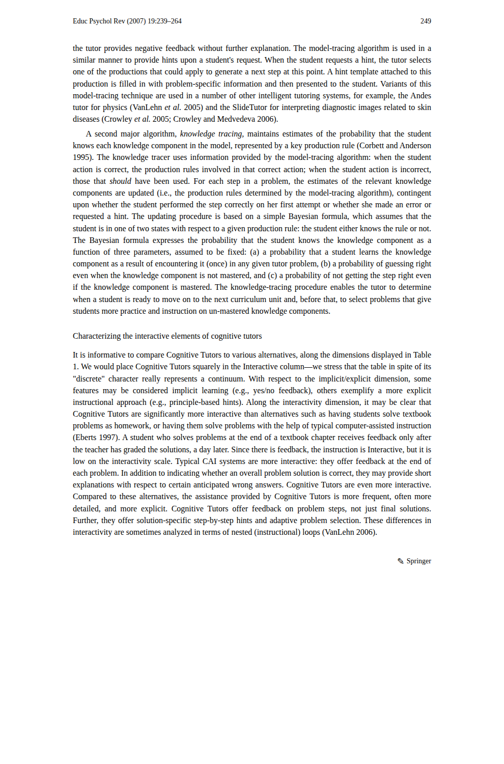Educ Psychol Rev (2007) 19:239–264 249
the tutor provides negative feedback without further explanation. The model-tracing algorithm is used in a similar manner to provide hints upon a student's request. When the student requests a hint, the tutor selects one of the productions that could apply to generate a next step at this point. A hint template attached to this production is filled in with problem-specific information and then presented to the student. Variants of this model-tracing technique are used in a number of other intelligent tutoring systems, for example, the Andes tutor for physics (VanLehn et al. 2005) and the SlideTutor for interpreting diagnostic images related to skin diseases (Crowley et al. 2005; Crowley and Medvedeva 2006).
A second major algorithm, knowledge tracing, maintains estimates of the probability that the student knows each knowledge component in the model, represented by a key production rule (Corbett and Anderson 1995). The knowledge tracer uses information provided by the model-tracing algorithm: when the student action is correct, the production rules involved in that correct action; when the student action is incorrect, those that should have been used. For each step in a problem, the estimates of the relevant knowledge components are updated (i.e., the production rules determined by the model-tracing algorithm), contingent upon whether the student performed the step correctly on her first attempt or whether she made an error or requested a hint. The updating procedure is based on a simple Bayesian formula, which assumes that the student is in one of two states with respect to a given production rule: the student either knows the rule or not. The Bayesian formula expresses the probability that the student knows the knowledge component as a function of three parameters, assumed to be fixed: (a) a probability that a student learns the knowledge component as a result of encountering it (once) in any given tutor problem, (b) a probability of guessing right even when the knowledge component is not mastered, and (c) a probability of not getting the step right even if the knowledge component is mastered. The knowledge-tracing procedure enables the tutor to determine when a student is ready to move on to the next curriculum unit and, before that, to select problems that give students more practice and instruction on un-mastered knowledge components.
Characterizing the interactive elements of cognitive tutors
It is informative to compare Cognitive Tutors to various alternatives, along the dimensions displayed in Table 1. We would place Cognitive Tutors squarely in the Interactive column—we stress that the table in spite of its "discrete" character really represents a continuum. With respect to the implicit/explicit dimension, some features may be considered implicit learning (e.g., yes/no feedback), others exemplify a more explicit instructional approach (e.g., principle-based hints). Along the interactivity dimension, it may be clear that Cognitive Tutors are significantly more interactive than alternatives such as having students solve textbook problems as homework, or having them solve problems with the help of typical computer-assisted instruction (Eberts 1997). A student who solves problems at the end of a textbook chapter receives feedback only after the teacher has graded the solutions, a day later. Since there is feedback, the instruction is Interactive, but it is low on the interactivity scale. Typical CAI systems are more interactive: they offer feedback at the end of each problem. In addition to indicating whether an overall problem solution is correct, they may provide short explanations with respect to certain anticipated wrong answers. Cognitive Tutors are even more interactive. Compared to these alternatives, the assistance provided by Cognitive Tutors is more frequent, often more detailed, and more explicit. Cognitive Tutors offer feedback on problem steps, not just final solutions. Further, they offer solution-specific step-by-step hints and adaptive problem selection. These differences in interactivity are sometimes analyzed in terms of nested (instructional) loops (VanLehn 2006).
✎Springer